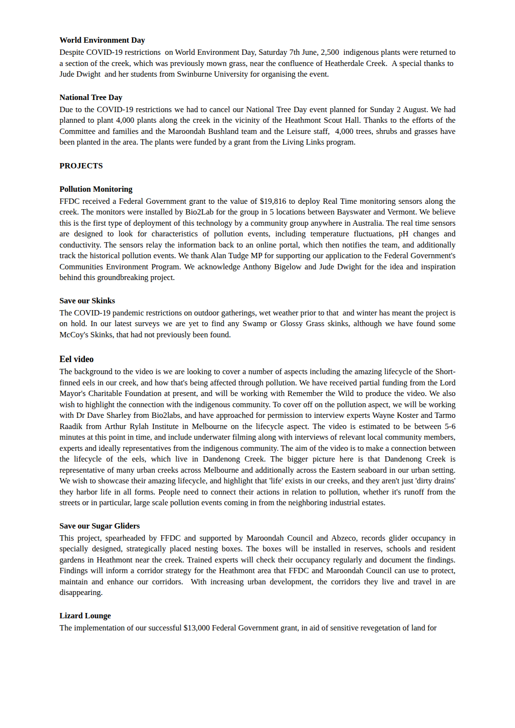World Environment Day
Despite COVID-19 restrictions on World Environment Day, Saturday 7th June, 2,500 indigenous plants were returned to a section of the creek, which was previously mown grass, near the confluence of Heatherdale Creek. A special thanks to Jude Dwight and her students from Swinburne University for organising the event.
National Tree Day
Due to the COVID-19 restrictions we had to cancel our National Tree Day event planned for Sunday 2 August. We had planned to plant 4,000 plants along the creek in the vicinity of the Heathmont Scout Hall. Thanks to the efforts of the Committee and families and the Maroondah Bushland team and the Leisure staff, 4,000 trees, shrubs and grasses have been planted in the area. The plants were funded by a grant from the Living Links program.
PROJECTS
Pollution Monitoring
FFDC received a Federal Government grant to the value of $19,816 to deploy Real Time monitoring sensors along the creek. The monitors were installed by Bio2Lab for the group in 5 locations between Bayswater and Vermont. We believe this is the first type of deployment of this technology by a community group anywhere in Australia. The real time sensors are designed to look for characteristics of pollution events, including temperature fluctuations, pH changes and conductivity. The sensors relay the information back to an online portal, which then notifies the team, and additionally track the historical pollution events. We thank Alan Tudge MP for supporting our application to the Federal Government's Communities Environment Program. We acknowledge Anthony Bigelow and Jude Dwight for the idea and inspiration behind this groundbreaking project.
Save our Skinks
The COVID-19 pandemic restrictions on outdoor gatherings, wet weather prior to that and winter has meant the project is on hold. In our latest surveys we are yet to find any Swamp or Glossy Grass skinks, although we have found some McCoy's Skinks, that had not previously been found.
Eel video
The background to the video is we are looking to cover a number of aspects including the amazing lifecycle of the Short-finned eels in our creek, and how that's being affected through pollution. We have received partial funding from the Lord Mayor's Charitable Foundation at present, and will be working with Remember the Wild to produce the video. We also wish to highlight the connection with the indigenous community. To cover off on the pollution aspect, we will be working with Dr Dave Sharley from Bio2labs, and have approached for permission to interview experts Wayne Koster and Tarmo Raadik from Arthur Rylah Institute in Melbourne on the lifecycle aspect. The video is estimated to be between 5-6 minutes at this point in time, and include underwater filming along with interviews of relevant local community members, experts and ideally representatives from the indigenous community. The aim of the video is to make a connection between the lifecycle of the eels, which live in Dandenong Creek. The bigger picture here is that Dandenong Creek is representative of many urban creeks across Melbourne and additionally across the Eastern seaboard in our urban setting. We wish to showcase their amazing lifecycle, and highlight that 'life' exists in our creeks, and they aren't just 'dirty drains' they harbor life in all forms. People need to connect their actions in relation to pollution, whether it's runoff from the streets or in particular, large scale pollution events coming in from the neighboring industrial estates.
Save our Sugar Gliders
This project, spearheaded by FFDC and supported by Maroondah Council and Abzeco, records glider occupancy in specially designed, strategically placed nesting boxes. The boxes will be installed in reserves, schools and resident gardens in Heathmont near the creek. Trained experts will check their occupancy regularly and document the findings. Findings will inform a corridor strategy for the Heathmont area that FFDC and Maroondah Council can use to protect, maintain and enhance our corridors. With increasing urban development, the corridors they live and travel in are disappearing.
Lizard Lounge
The implementation of our successful $13,000 Federal Government grant, in aid of sensitive revegetation of land for